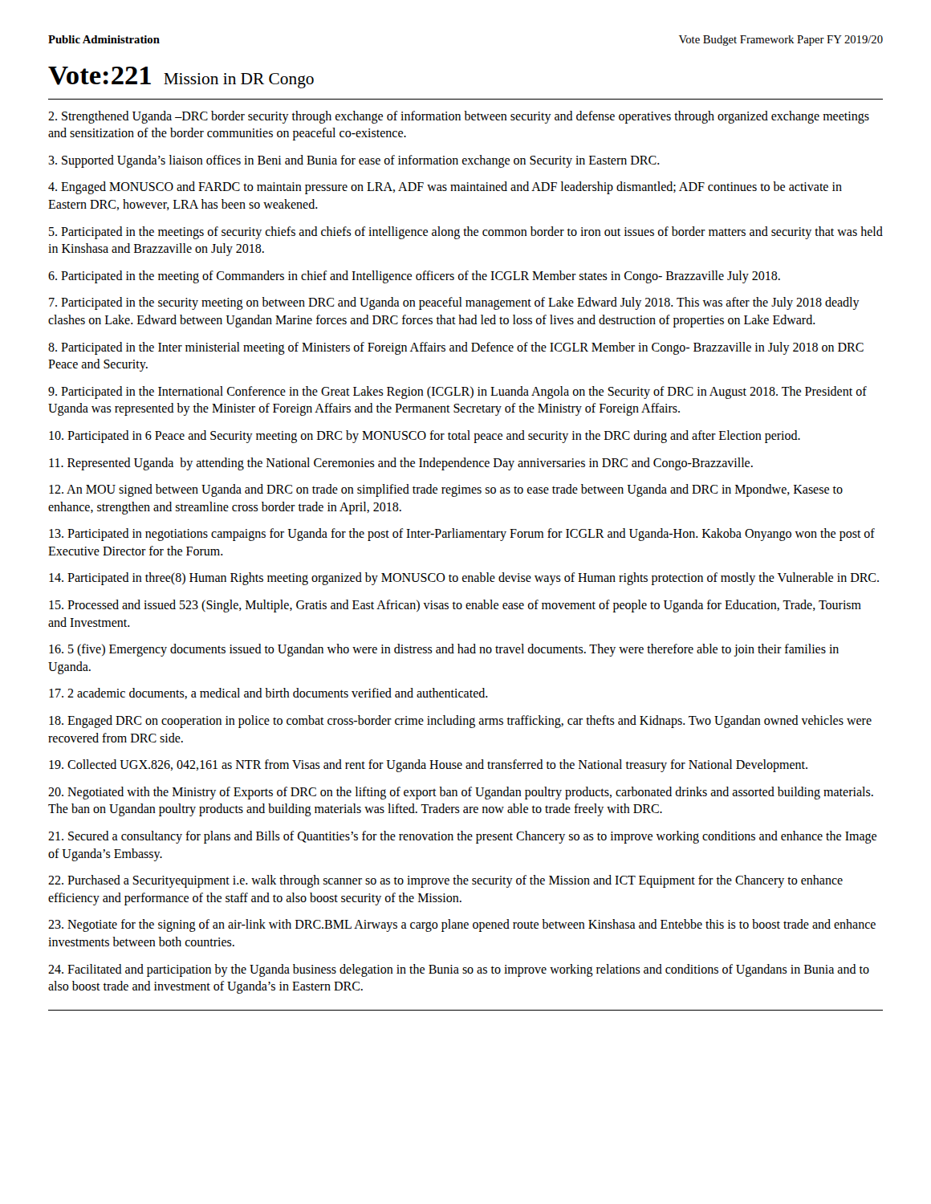Public Administration
Vote Budget Framework Paper FY 2019/20
Vote:221 Mission in DR Congo
2. Strengthened Uganda –DRC border security through exchange of information between security and defense operatives through organized exchange meetings and sensitization of the border communities on peaceful co-existence.
3. Supported Uganda’s liaison offices in Beni and Bunia for ease of information exchange on Security in Eastern DRC.
4. Engaged MONUSCO and FARDC to maintain pressure on LRA, ADF was maintained and ADF leadership dismantled; ADF continues to be activate in Eastern DRC, however, LRA has been so weakened.
5. Participated in the meetings of security chiefs and chiefs of intelligence along the common border to iron out issues of border matters and security that was held in Kinshasa and Brazzaville on July 2018.
6. Participated in the meeting of Commanders in chief and Intelligence officers of the ICGLR Member states in Congo- Brazzaville July 2018.
7. Participated in the security meeting on between DRC and Uganda on peaceful management of Lake Edward July 2018. This was after the July 2018 deadly clashes on Lake. Edward between Ugandan Marine forces and DRC forces that had led to loss of lives and destruction of properties on Lake Edward.
8. Participated in the Inter ministerial meeting of Ministers of Foreign Affairs and Defence of the ICGLR Member in Congo- Brazzaville in July 2018 on DRC Peace and Security.
9. Participated in the International Conference in the Great Lakes Region (ICGLR) in Luanda Angola on the Security of DRC in August 2018. The President of Uganda was represented by the Minister of Foreign Affairs and the Permanent Secretary of the Ministry of Foreign Affairs.
10. Participated in 6 Peace and Security meeting on DRC by MONUSCO for total peace and security in the DRC during and after Election period.
11. Represented Uganda by attending the National Ceremonies and the Independence Day anniversaries in DRC and Congo-Brazzaville.
12. An MOU signed between Uganda and DRC on trade on simplified trade regimes so as to ease trade between Uganda and DRC in Mpondwe, Kasese to enhance, strengthen and streamline cross border trade in April, 2018.
13. Participated in negotiations campaigns for Uganda for the post of Inter-Parliamentary Forum for ICGLR and Uganda-Hon. Kakoba Onyango won the post of Executive Director for the Forum.
14. Participated in three(8) Human Rights meeting organized by MONUSCO to enable devise ways of Human rights protection of mostly the Vulnerable in DRC.
15. Processed and issued 523 (Single, Multiple, Gratis and East African) visas to enable ease of movement of people to Uganda for Education, Trade, Tourism and Investment.
16. 5 (five) Emergency documents issued to Ugandan who were in distress and had no travel documents. They were therefore able to join their families in Uganda.
17. 2 academic documents, a medical and birth documents verified and authenticated.
18. Engaged DRC on cooperation in police to combat cross-border crime including arms trafficking, car thefts and Kidnaps. Two Ugandan owned vehicles were recovered from DRC side.
19. Collected UGX.826, 042,161 as NTR from Visas and rent for Uganda House and transferred to the National treasury for National Development.
20. Negotiated with the Ministry of Exports of DRC on the lifting of export ban of Ugandan poultry products, carbonated drinks and assorted building materials. The ban on Ugandan poultry products and building materials was lifted. Traders are now able to trade freely with DRC.
21. Secured a consultancy for plans and Bills of Quantities’s for the renovation the present Chancery so as to improve working conditions and enhance the Image of Uganda’s Embassy.
22. Purchased a Securityequipment i.e. walk through scanner so as to improve the security of the Mission and ICT Equipment for the Chancery to enhance efficiency and performance of the staff and to also boost security of the Mission.
23. Negotiate for the signing of an air-link with DRC.BML Airways a cargo plane opened route between Kinshasa and Entebbe this is to boost trade and enhance investments between both countries.
24. Facilitated and participation by the Uganda business delegation in the Bunia so as to improve working relations and conditions of Ugandans in Bunia and to also boost trade and investment of Uganda’s in Eastern DRC.